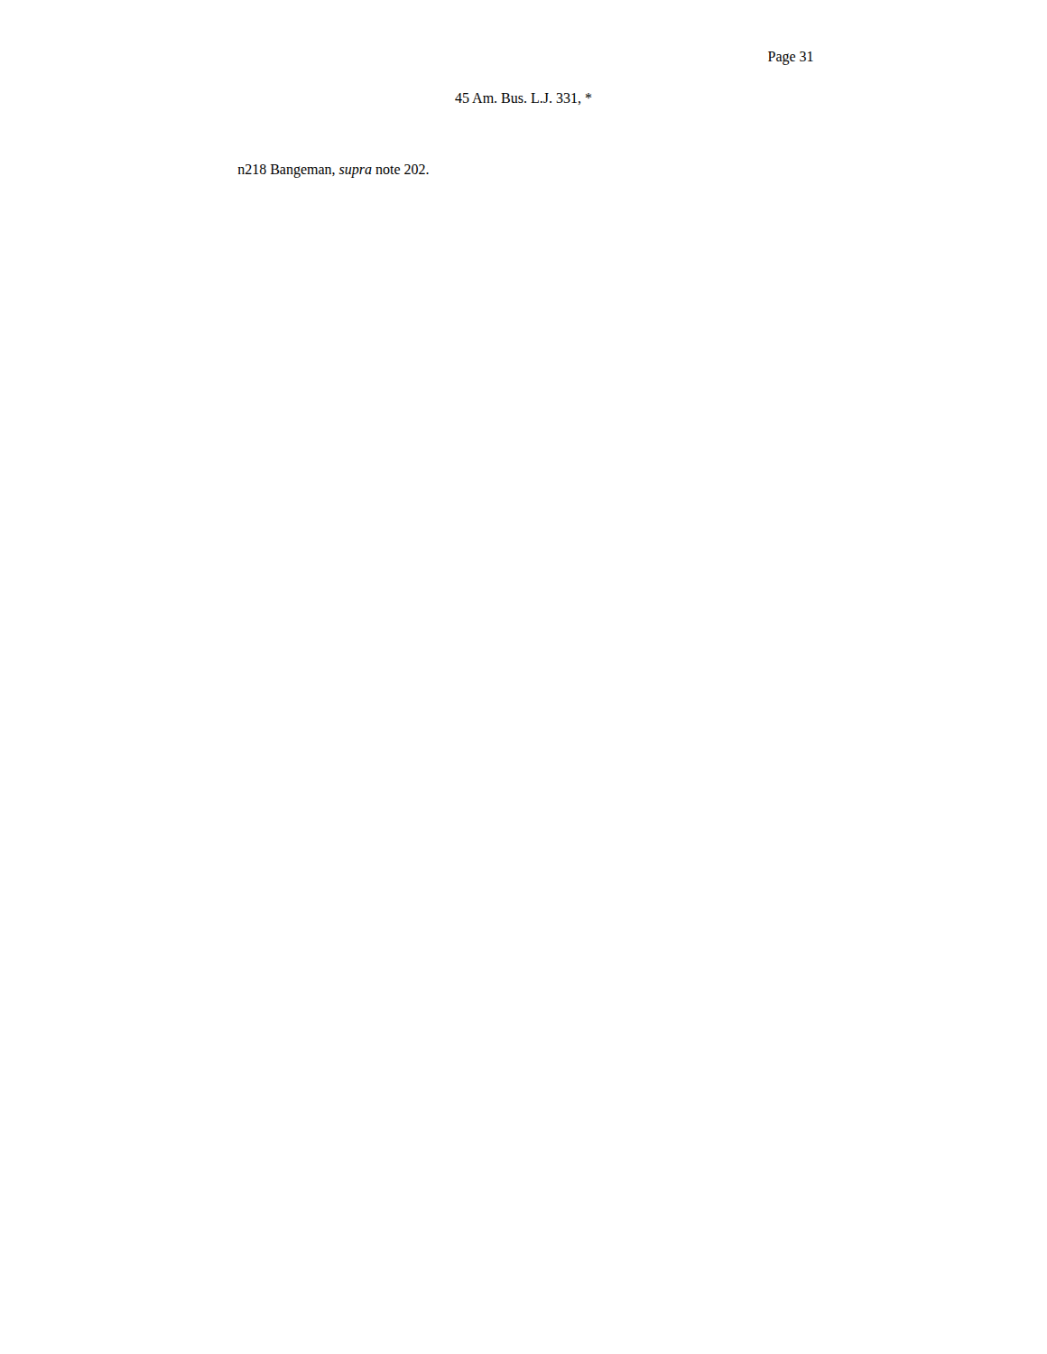Page 31
45 Am. Bus. L.J. 331, *
n218 Bangeman, supra note 202.